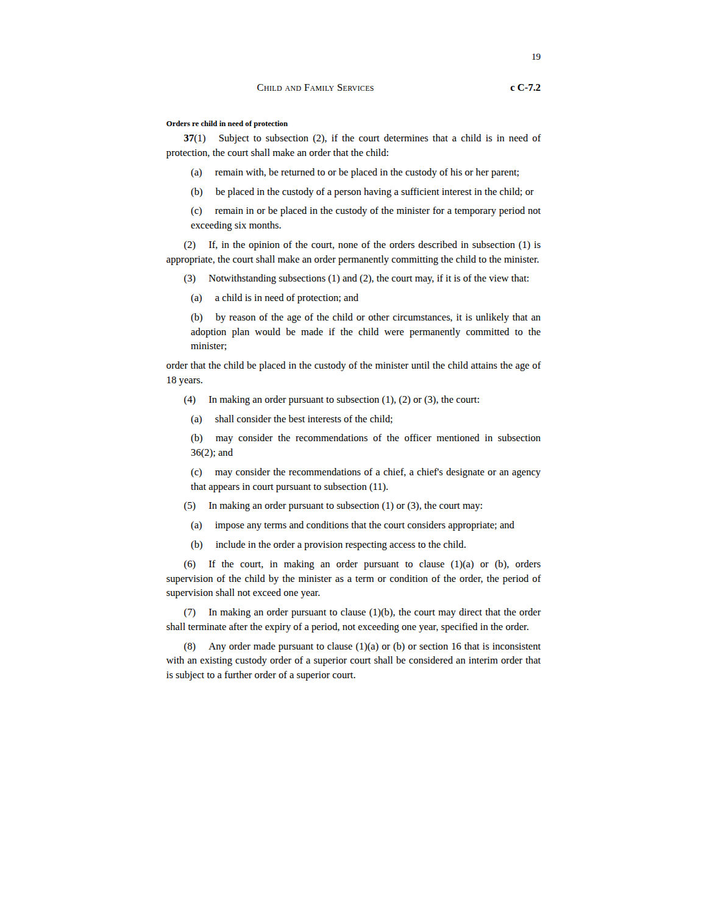19
Child and Family Services c C-7.2
Orders re child in need of protection
37(1) Subject to subsection (2), if the court determines that a child is in need of protection, the court shall make an order that the child:
(a) remain with, be returned to or be placed in the custody of his or her parent;
(b) be placed in the custody of a person having a sufficient interest in the child; or
(c) remain in or be placed in the custody of the minister for a temporary period not exceeding six months.
(2) If, in the opinion of the court, none of the orders described in subsection (1) is appropriate, the court shall make an order permanently committing the child to the minister.
(3) Notwithstanding subsections (1) and (2), the court may, if it is of the view that:
(a) a child is in need of protection; and
(b) by reason of the age of the child or other circumstances, it is unlikely that an adoption plan would be made if the child were permanently committed to the minister;
order that the child be placed in the custody of the minister until the child attains the age of 18 years.
(4) In making an order pursuant to subsection (1), (2) or (3), the court:
(a) shall consider the best interests of the child;
(b) may consider the recommendations of the officer mentioned in subsection 36(2); and
(c) may consider the recommendations of a chief, a chief's designate or an agency that appears in court pursuant to subsection (11).
(5) In making an order pursuant to subsection (1) or (3), the court may:
(a) impose any terms and conditions that the court considers appropriate; and
(b) include in the order a provision respecting access to the child.
(6) If the court, in making an order pursuant to clause (1)(a) or (b), orders supervision of the child by the minister as a term or condition of the order, the period of supervision shall not exceed one year.
(7) In making an order pursuant to clause (1)(b), the court may direct that the order shall terminate after the expiry of a period, not exceeding one year, specified in the order.
(8) Any order made pursuant to clause (1)(a) or (b) or section 16 that is inconsistent with an existing custody order of a superior court shall be considered an interim order that is subject to a further order of a superior court.